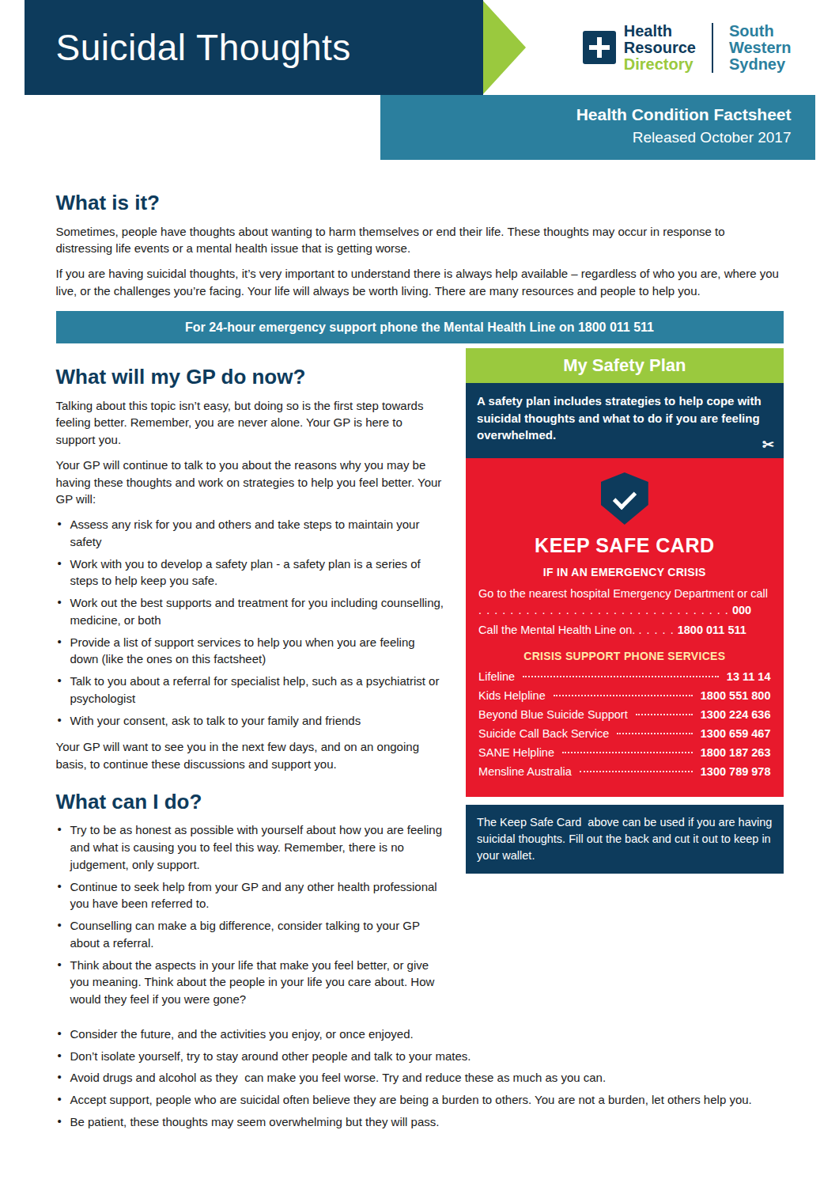Suicidal Thoughts
Health
Resource
Directory
South
Western
Sydney
Health Condition Factsheet Released October 2017
What is it?
Sometimes, people have thoughts about wanting to harm themselves or end their life. These thoughts may occur in response to distressing life events or a mental health issue that is getting worse.
If you are having suicidal thoughts, it’s very important to understand there is always help available – regardless of who you are, where you live, or the challenges you’re facing. Your life will always be worth living. There are many resources and people to help you.
For 24-hour emergency support phone the Mental Health Line on 1800 011 511
What will my GP do now?
Talking about this topic isn’t easy, but doing so is the first step towards feeling better. Remember, you are never alone. Your GP is here to support you.
Your GP will continue to talk to you about the reasons why you may be having these thoughts and work on strategies to help you feel better. Your GP will:
Assess any risk for you and others and take steps to maintain your safety
Work with you to develop a safety plan - a safety plan is a series of steps to help keep you safe.
Work out the best supports and treatment for you including counselling, medicine, or both
Provide a list of support services to help you when you are feeling down (like the ones on this factsheet)
Talk to you about a referral for specialist help, such as a psychiatrist or psychologist
With your consent, ask to talk to your family and friends
Your GP will want to see you in the next few days, and on an ongoing basis, to continue these discussions and support you.
What can I do?
Try to be as honest as possible with yourself about how you are feeling and what is causing you to feel this way. Remember, there is no judgement, only support.
Continue to seek help from your GP and any other health professional you have been referred to.
Counselling can make a big difference, consider talking to your GP about a referral.
Think about the aspects in your life that make you feel better, or give you meaning. Think about the people in your life you care about. How would they feel if you were gone?
My Safety Plan
A safety plan includes strategies to help cope with suicidal thoughts and what to do if you are feeling overwhelmed. ✂
KEEP SAFE CARD
IF IN AN EMERGENCY CRISIS
Go to the nearest hospital Emergency Department or call . . . . . . . . . . . . . . . . . . . . . . . . . . . . . . . . 000
Call the Mental Health Line on. . . . . . 1800 011 511
CRISIS SUPPORT PHONE SERVICES
Lifeline 13 11 14
Kids Helpline 1800 551 800
Beyond Blue Suicide Support 1300 224 636
Suicide Call Back Service 1300 659 467
SANE Helpline 1800 187 263
Mensline Australia 1300 789 978
The Keep Safe Card above can be used if you are having suicidal thoughts. Fill out the back and cut it out to keep in your wallet.
Consider the future, and the activities you enjoy, or once enjoyed.
Don’t isolate yourself, try to stay around other people and talk to your mates.
Avoid drugs and alcohol as they can make you feel worse. Try and reduce these as much as you can.
Accept support, people who are suicidal often believe they are being a burden to others. You are not a burden, let others help you.
Be patient, these thoughts may seem overwhelming but they will pass.